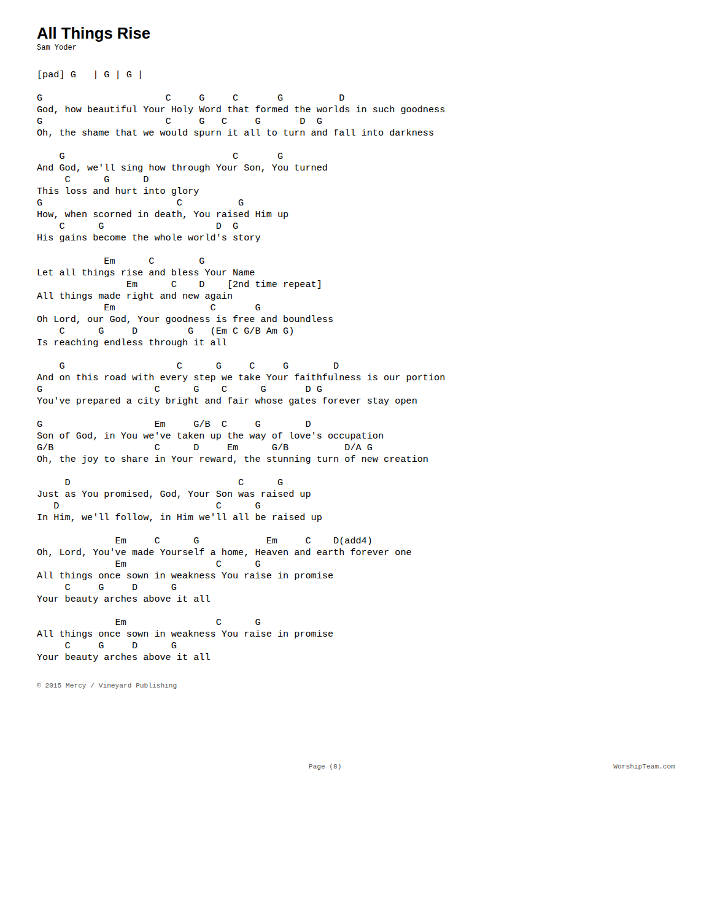All Things Rise
Sam Yoder
[pad] G   | G | G |

G                      C     G     C       G          D
God, how beautiful Your Holy Word that formed the worlds in such goodness
G                      C     G   C     G       D  G
Oh, the shame that we would spurn it all to turn and fall into darkness

    G                              C       G
And God, we'll sing how through Your Son, You turned
     C      G      D
This loss and hurt into glory
G                        C          G
How, when scorned in death, You raised Him up
    C      G                    D  G
His gains become the whole world's story

            Em      C        G
Let all things rise and bless Your Name
                Em      C    D    [2nd time repeat]
All things made right and new again
            Em                 C       G
Oh Lord, our God, Your goodness is free and boundless
    C      G     D         G   (Em C G/B Am G)
Is reaching endless through it all

    G                    C      G     C     G        D
And on this road with every step we take Your faithfulness is our portion
G                    C      G    C      G       D G
You've prepared a city bright and fair whose gates forever stay open

G                    Em     G/B  C     G        D
Son of God, in You we've taken up the way of love's occupation
G/B                  C      D     Em      G/B          D/A G
Oh, the joy to share in Your reward, the stunning turn of new creation

     D                              C      G
Just as You promised, God, Your Son was raised up
   D                            C      G
In Him, we'll follow, in Him we'll all be raised up

              Em     C      G            Em     C    D(add4)
Oh, Lord, You've made Yourself a home, Heaven and earth forever one
              Em                C      G
All things once sown in weakness You raise in promise
     C     G     D      G
Your beauty arches above it all

              Em                C      G
All things once sown in weakness You raise in promise
     C     G     D      G
Your beauty arches above it all
© 2015 Mercy / Vineyard Publishing
Page (8) WorshipTeam.com